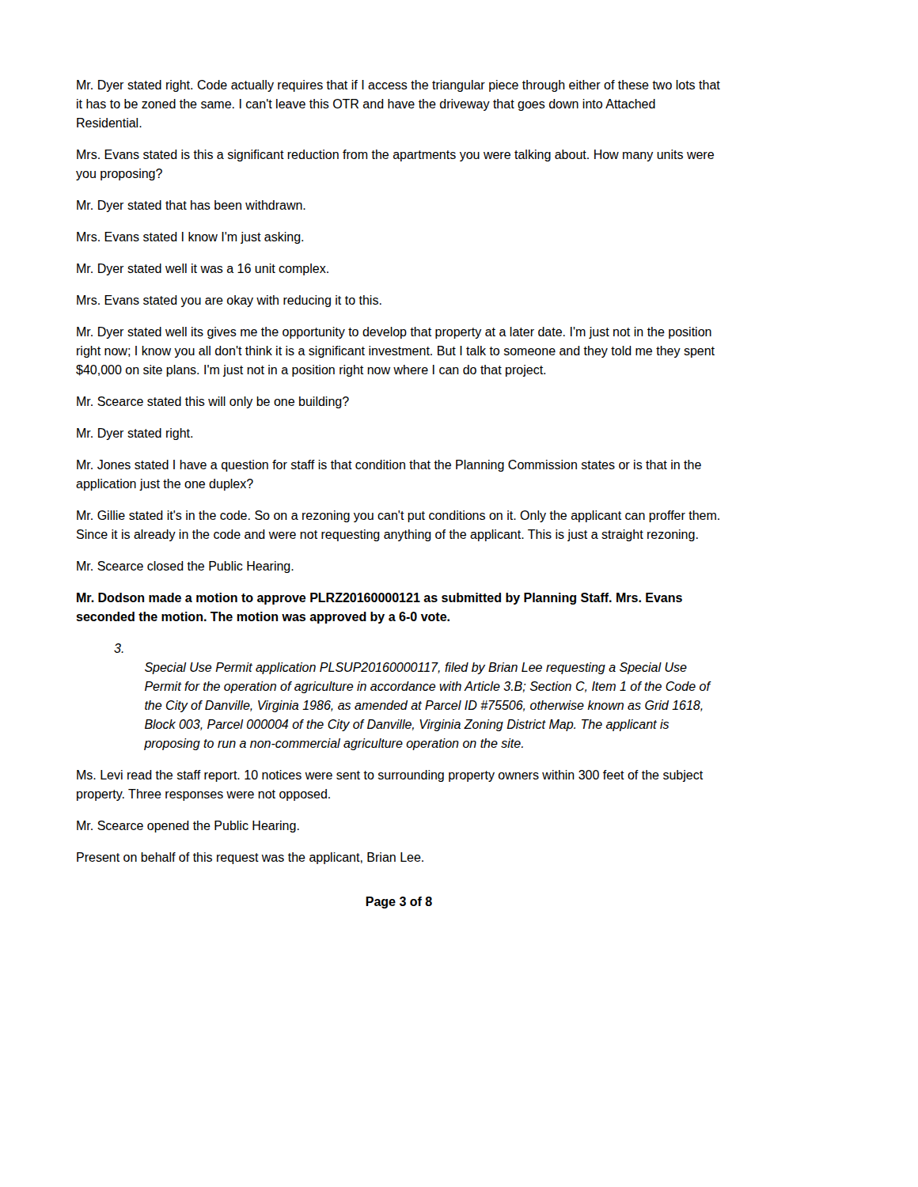Mr. Dyer stated right. Code actually requires that if I access the triangular piece through either of these two lots that it has to be zoned the same. I can't leave this OTR and have the driveway that goes down into Attached Residential.
Mrs. Evans stated is this a significant reduction from the apartments you were talking about. How many units were you proposing?
Mr. Dyer stated that has been withdrawn.
Mrs. Evans stated I know I'm just asking.
Mr. Dyer stated well it was a 16 unit complex.
Mrs. Evans stated you are okay with reducing it to this.
Mr. Dyer stated well its gives me the opportunity to develop that property at a later date. I'm just not in the position right now; I know you all don't think it is a significant investment. But I talk to someone and they told me they spent $40,000 on site plans. I'm just not in a position right now where I can do that project.
Mr. Scearce stated this will only be one building?
Mr. Dyer stated right.
Mr. Jones stated I have a question for staff is that condition that the Planning Commission states or is that in the application just the one duplex?
Mr. Gillie stated it's in the code. So on a rezoning you can't put conditions on it. Only the applicant can proffer them. Since it is already in the code and were not requesting anything of the applicant. This is just a straight rezoning.
Mr. Scearce closed the Public Hearing.
Mr. Dodson made a motion to approve PLRZ20160000121 as submitted by Planning Staff. Mrs. Evans seconded the motion. The motion was approved by a 6-0 vote.
3. Special Use Permit application PLSUP20160000117, filed by Brian Lee requesting a Special Use Permit for the operation of agriculture in accordance with Article 3.B; Section C, Item 1 of the Code of the City of Danville, Virginia 1986, as amended at Parcel ID #75506, otherwise known as Grid 1618, Block 003, Parcel 000004 of the City of Danville, Virginia Zoning District Map. The applicant is proposing to run a non-commercial agriculture operation on the site.
Ms. Levi read the staff report. 10 notices were sent to surrounding property owners within 300 feet of the subject property. Three responses were not opposed.
Mr. Scearce opened the Public Hearing.
Present on behalf of this request was the applicant, Brian Lee.
Page 3 of 8